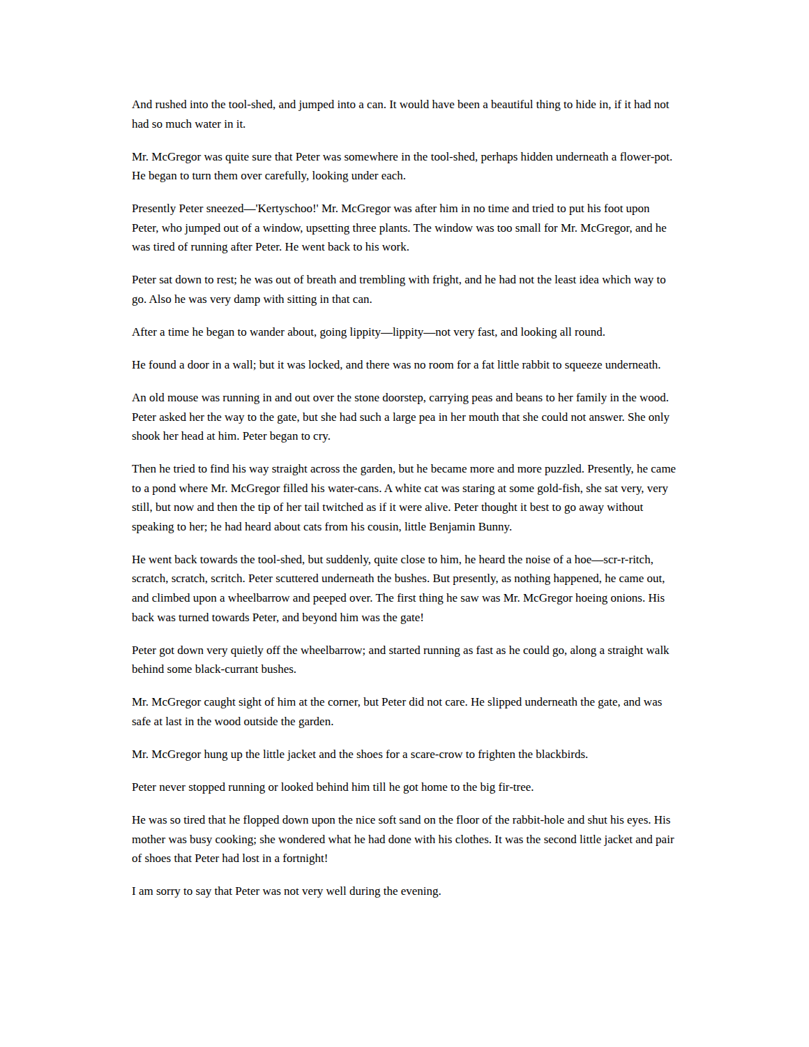And rushed into the tool-shed, and jumped into a can. It would have been a beautiful thing to hide in, if it had not had so much water in it.
Mr. McGregor was quite sure that Peter was somewhere in the tool-shed, perhaps hidden underneath a flower-pot. He began to turn them over carefully, looking under each.
Presently Peter sneezed—'Kertyschoo!' Mr. McGregor was after him in no time and tried to put his foot upon Peter, who jumped out of a window, upsetting three plants. The window was too small for Mr. McGregor, and he was tired of running after Peter. He went back to his work.
Peter sat down to rest; he was out of breath and trembling with fright, and he had not the least idea which way to go. Also he was very damp with sitting in that can.
After a time he began to wander about, going lippity—lippity—not very fast, and looking all round.
He found a door in a wall; but it was locked, and there was no room for a fat little rabbit to squeeze underneath.
An old mouse was running in and out over the stone doorstep, carrying peas and beans to her family in the wood. Peter asked her the way to the gate, but she had such a large pea in her mouth that she could not answer. She only shook her head at him. Peter began to cry.
Then he tried to find his way straight across the garden, but he became more and more puzzled. Presently, he came to a pond where Mr. McGregor filled his water-cans. A white cat was staring at some gold-fish, she sat very, very still, but now and then the tip of her tail twitched as if it were alive. Peter thought it best to go away without speaking to her; he had heard about cats from his cousin, little Benjamin Bunny.
He went back towards the tool-shed, but suddenly, quite close to him, he heard the noise of a hoe—scr-r-ritch, scratch, scratch, scritch. Peter scuttered underneath the bushes. But presently, as nothing happened, he came out, and climbed upon a wheelbarrow and peeped over. The first thing he saw was Mr. McGregor hoeing onions. His back was turned towards Peter, and beyond him was the gate!
Peter got down very quietly off the wheelbarrow; and started running as fast as he could go, along a straight walk behind some black-currant bushes.
Mr. McGregor caught sight of him at the corner, but Peter did not care. He slipped underneath the gate, and was safe at last in the wood outside the garden.
Mr. McGregor hung up the little jacket and the shoes for a scare-crow to frighten the blackbirds.
Peter never stopped running or looked behind him till he got home to the big fir-tree.
He was so tired that he flopped down upon the nice soft sand on the floor of the rabbit-hole and shut his eyes. His mother was busy cooking; she wondered what he had done with his clothes. It was the second little jacket and pair of shoes that Peter had lost in a fortnight!
I am sorry to say that Peter was not very well during the evening.